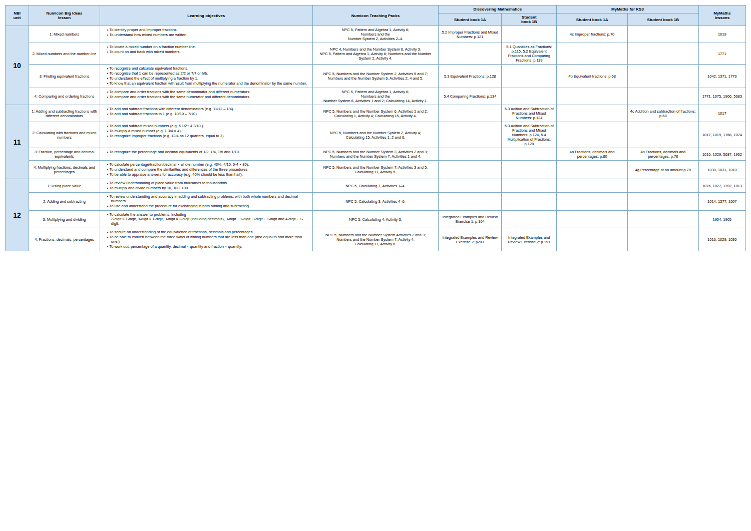| NBI unit | Numicon Big Ideas lesson | Learning objectives | Numicon Teaching Packs | Discovering Mathematics | MyMaths for KS3 | MyMaths lessons |
| --- | --- | --- | --- | --- | --- | --- |
| Student book 1A | Student book 1B | Student book 1A | Student book 1B |
| 10 | 1: Mixed numbers | To identify proper and improper fractions. To understand how mixed numbers are written. | NPC 5, Pattern and Algebra 1, Activity 6; Numbers and the Number System 2, Activities 2–4. | 5.2 Improper Fractions and Mixed Numbers: p.121 | | 4c Improper fractions: p.70 | | 1019 |
| 2: Mixed numbers and the number line | To locate a mixed number on a fraction number line. To count on and back with mixed numbers. | NPC 4, Numbers and the Number System 6, Activity 3. NPC 5, Pattern and Algebra 1, Activity 6; Numbers and the Number System 2, Activity 4. | | 5.1 Quantities as Fractions: p.115, 5.2 Equivalent Fractions and Comparing Fractions: p.119 | | | 1771 |
| 3: Finding equivalent fractions | To recognize and calculate equivalent fractions. To recognize that 1 can be represented as 2/2 or 7/7 or b/b. To understand the effect of multiplying a fraction by 1. To know that an equivalent fraction will result from multiplying the numerator and the denominator by the same number. | NPC 5, Numbers and the Number System 2, Activities 5 and 7; Numbers and the Number System 6, Activities 2, 4 and 5. | 5.3 Equivalent Fractions: p.128 | | 4b Equivalent fractions: p.68 | | 1042, 1371, 1773 |
| 4: Comparing and ordering fractions | To compare and order fractions with the same denominator and different numerators. To compare and order fractions with the same numerator and different denominators. | NPC 5, Pattern and Algebra 1, Activity 6; Numbers and the Number System 6, Activities 1 and 2; Calculating 14, Activity 1. | 5.4 Comparing Fractions: p.134 | | | | 1771, 1075, 1906, 5683 |
| 11 | 1: Adding and subtracting fractions with different denominators | To add and subtract fractions with different denominators (e.g. 11/12 – 1/4). To add and subtract fractions to 1 (e.g. 10/10 – 7/10). | NPC 5, Numbers and the Number System 6, Activities 1 and 2; Calculating 1, Activity 4; Calculating 15, Activity 4. | | 5.3 Adition and Subtraction of Fractions and Mixed Numbers: p.124 | | 4c Addition and subtraction of fractions: p.68 | 1017 |
| 2: Calculating with fractions and mixed numbers | To add and subtract mixed numbers (e.g. 5 1/2+ 4 3/10 ). To multiply a mixed number (e.g. 1 3/4 × 4). To recognize improper fractions (e.g. 12/4 as 12 quarters, equal to 3). | NPC 5, Numbers and the Number System 2, Activity 4; Calculating 15, Activities 1, 2 and 6. | | 5.3 Adition and Subtraction of Fractions and Mixed Numbers: p.124, 5.4 Multiplication of Fractions: p.128 | | | 1017, 1019, 1768, 1074 |
| 3: Fraction, percentage and decimal equivalents | To recognize the percentage and decimal equivalents of 1/2, 1/4, 1/5 and 1/10. | NPC 5, Numbers and the Number System 3, Activities 2 and 3; Numbers and the Number System 7, Activities 1 and 4. | | | 4h Fractions, decimals and percentages: p.80 | 4h Fractions, decimals and percentages: p.78 | 1016, 1029, 5687, 1962 |
| 4: Multiplying fractions, decimals and percentages | To calculate percentage/fraction/decimal × whole number (e.g. 40%, 4/10, 0·4 × 80). To understand and compare the similarities and differences of the three procedures. To be able to appraise answers for accuracy (e.g. 40% should be less than half). | NPC 5, Numbers and the Number System 7, Activities 3 and 5; Calculating 11, Activity 5. | | | | 4g Percentage of an amount p.78 | 1030, 1031, 1010 |
| 12 | 1: Using place value | To review understanding of place value from thousands to thousandths. To multiply and divide numbers by 10, 100, 100. | NPC 5, Calculating 7, Activities 1–4. | | | | | 1076, 1027, 1392, 1013 |
| 2: Adding and subtracting | To review understanding and accuracy in adding and subtracting problems, with both whole numbers and decimal numbers. To use and understand the procedure for exchanging in both adding and subtracting. | NPC 5, Calculating 3, Activities 4–6. | | | | | 1014, 1377, 1007 |
| 3: Multiplying and dividing | To calculate the answer to problems, including 2-digit × 1-digit, 3-digit × 1-digit, 3-digit × 2-digit (including decimals), 3-digit ÷ 1-digit, 3-digit ÷ 1-digit and 4-digit ÷ 1-digit. | NPC 5, Calculating 4, Activity 3. | Integrated Examples and Review Exercise 1: p.104 | | | | 1904, 1905 |
| 4: Fractions, decimals, percentages | To secure an understanding of the equivalence of fractions, decimals and percentages. To be able to convert between the three ways of writing numbers that are less than one (and equal to and more than one.) To work out: percentage of a quantity, decimal × quantity and fraction × quantity. | NPC 5, Numbers and the Number System Activities 2 and 3; Numbers and the Number System 7, Activity 4; Calculating 11, Activity 6. | Integrated Examples and Review Exercise 2: p203 | Integrated Examples and Review Exercise 2: p.191 | | | 1016, 1029, 1030 |